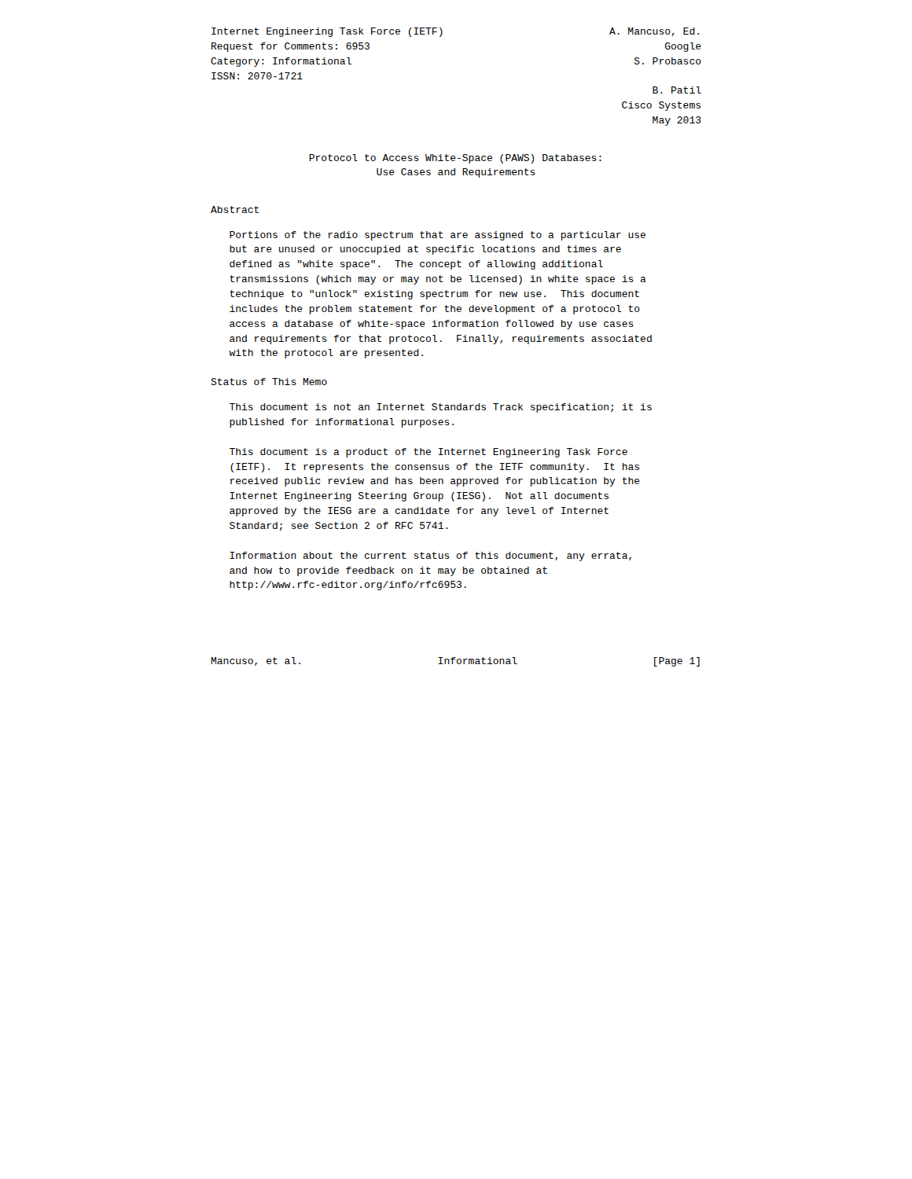Internet Engineering Task Force (IETF) Request for Comments: 6953 Category: Informational ISSN: 2070-1721
A. Mancuso, Ed. Google S. Probasco B. Patil Cisco Systems May 2013
Protocol to Access White-Space (PAWS) Databases:
Use Cases and Requirements
Abstract
Portions of the radio spectrum that are assigned to a particular use
but are unused or unoccupied at specific locations and times are
defined as "white space".  The concept of allowing additional
transmissions (which may or may not be licensed) in white space is a
technique to "unlock" existing spectrum for new use.  This document
includes the problem statement for the development of a protocol to
access a database of white-space information followed by use cases
and requirements for that protocol.  Finally, requirements associated
with the protocol are presented.
Status of This Memo
This document is not an Internet Standards Track specification; it is
published for informational purposes.
This document is a product of the Internet Engineering Task Force
(IETF).  It represents the consensus of the IETF community.  It has
received public review and has been approved for publication by the
Internet Engineering Steering Group (IESG).  Not all documents
approved by the IESG are a candidate for any level of Internet
Standard; see Section 2 of RFC 5741.
Information about the current status of this document, any errata,
and how to provide feedback on it may be obtained at
http://www.rfc-editor.org/info/rfc6953.
Mancuso, et al.
Informational
[Page 1]